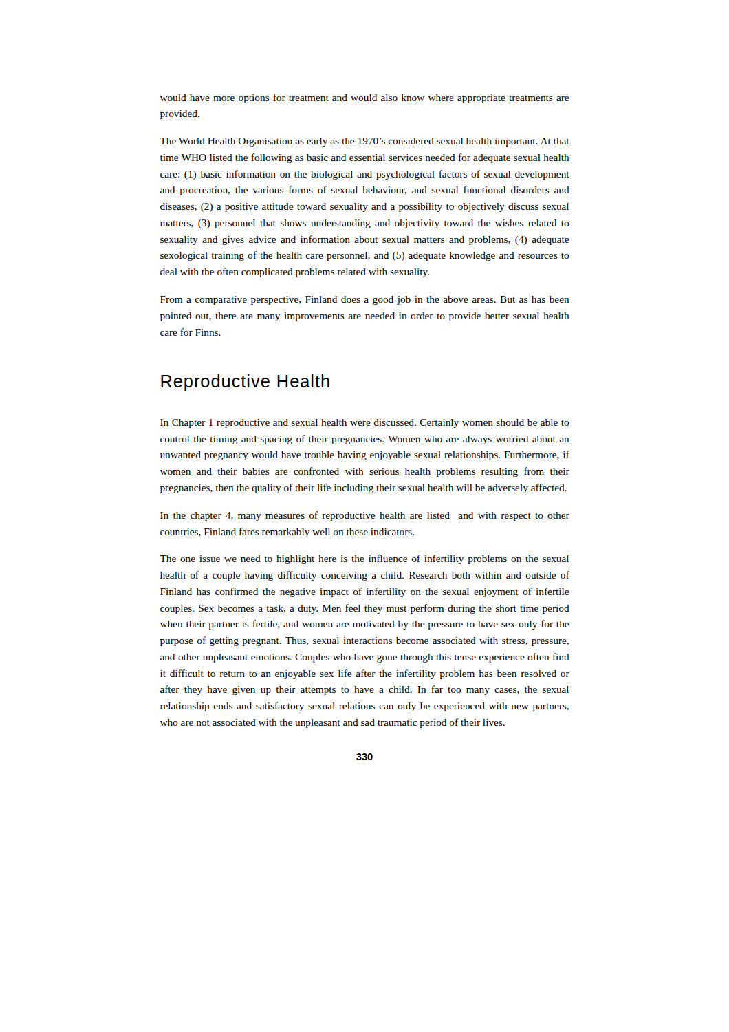would have more options for treatment and would also know where appropriate treatments are provided.
The World Health Organisation as early as the 1970’s considered sexual health important. At that time WHO listed the following as basic and essential services needed for adequate sexual health care: (1) basic information on the biological and psychological factors of sexual development and procreation, the various forms of sexual behaviour, and sexual functional disorders and diseases, (2) a positive attitude toward sexuality and a possibility to objectively discuss sexual matters, (3) personnel that shows understanding and objectivity toward the wishes related to sexuality and gives advice and information about sexual matters and problems, (4) adequate sexological training of the health care personnel, and (5) adequate knowledge and resources to deal with the often complicated problems related with sexuality.
From a comparative perspective, Finland does a good job in the above areas. But as has been pointed out, there are many improvements are needed in order to provide better sexual health care for Finns.
Reproductive Health
In Chapter 1 reproductive and sexual health were discussed. Certainly women should be able to control the timing and spacing of their pregnancies. Women who are always worried about an unwanted pregnancy would have trouble having enjoyable sexual relationships. Furthermore, if women and their babies are confronted with serious health problems resulting from their pregnancies, then the quality of their life including their sexual health will be adversely affected.
In the chapter 4, many measures of reproductive health are listed and with respect to other countries, Finland fares remarkably well on these indicators.
The one issue we need to highlight here is the influence of infertility problems on the sexual health of a couple having difficulty conceiving a child. Research both within and outside of Finland has confirmed the negative impact of infertility on the sexual enjoyment of infertile couples. Sex becomes a task, a duty. Men feel they must perform during the short time period when their partner is fertile, and women are motivated by the pressure to have sex only for the purpose of getting pregnant. Thus, sexual interactions become associated with stress, pressure, and other unpleasant emotions. Couples who have gone through this tense experience often find it difficult to return to an enjoyable sex life after the infertility problem has been resolved or after they have given up their attempts to have a child. In far too many cases, the sexual relationship ends and satisfactory sexual relations can only be experienced with new partners, who are not associated with the unpleasant and sad traumatic period of their lives.
330